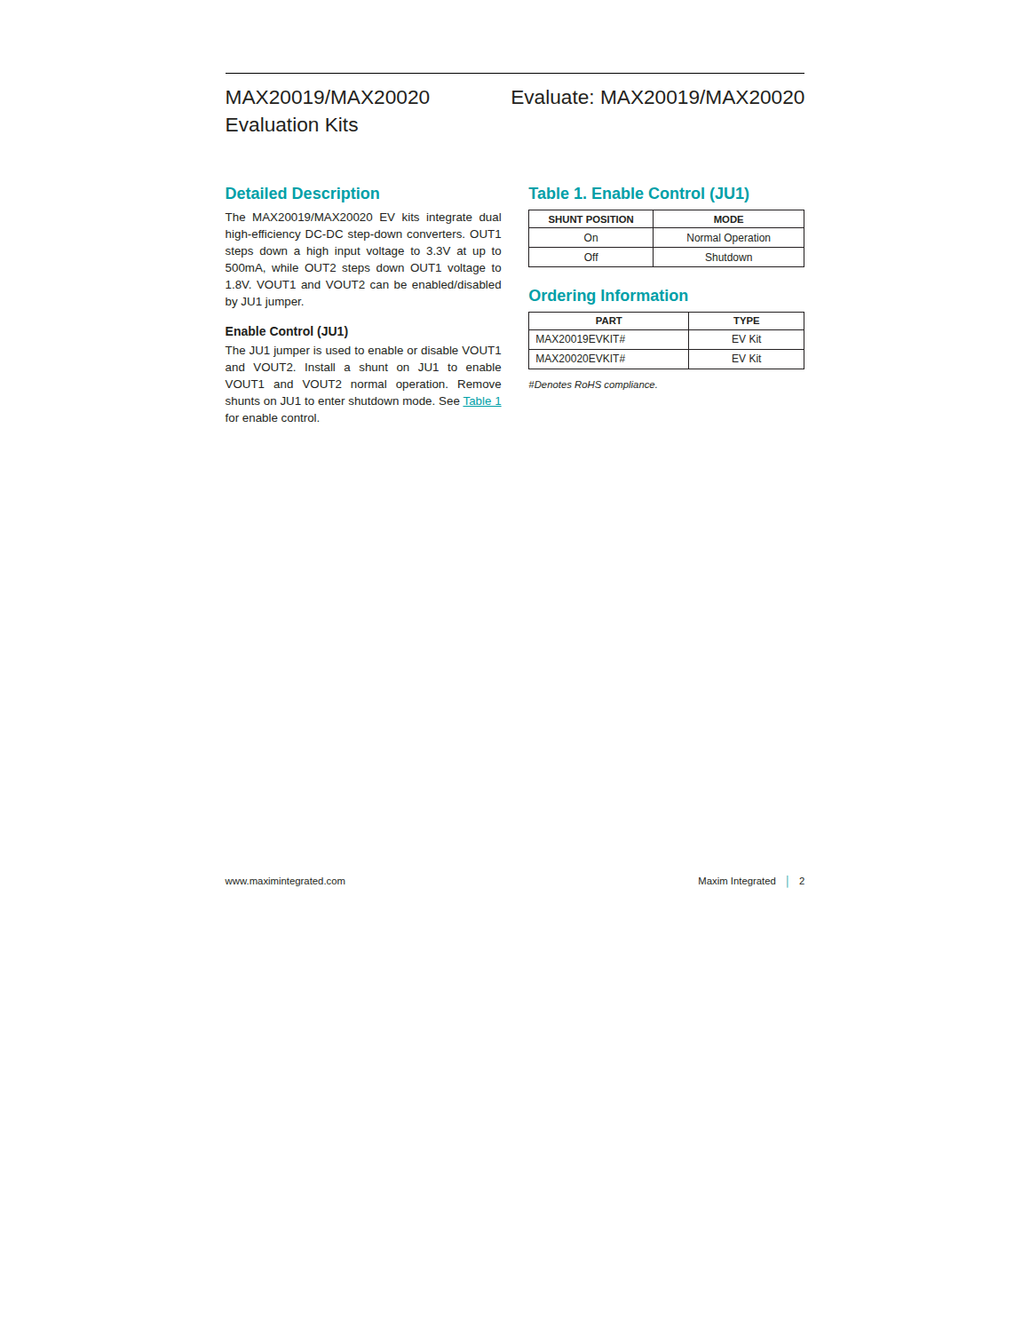MAX20019/MAX20020
Evaluation Kits
Evaluate: MAX20019/MAX20020
Detailed Description
The MAX20019/MAX20020 EV kits integrate dual high-efficiency DC-DC step-down converters. OUT1 steps down a high input voltage to 3.3V at up to 500mA, while OUT2 steps down OUT1 voltage to 1.8V. VOUT1 and VOUT2 can be enabled/disabled by JU1 jumper.
Enable Control (JU1)
The JU1 jumper is used to enable or disable VOUT1 and VOUT2. Install a shunt on JU1 to enable VOUT1 and VOUT2 normal operation. Remove shunts on JU1 to enter shutdown mode. See Table 1 for enable control.
Table 1. Enable Control (JU1)
| SHUNT POSITION | MODE |
| --- | --- |
| On | Normal Operation |
| Off | Shutdown |
Ordering Information
| PART | TYPE |
| --- | --- |
| MAX20019EVKIT# | EV Kit |
| MAX20020EVKIT# | EV Kit |
#Denotes RoHS compliance.
www.maximintegrated.com
Maxim Integrated │ 2